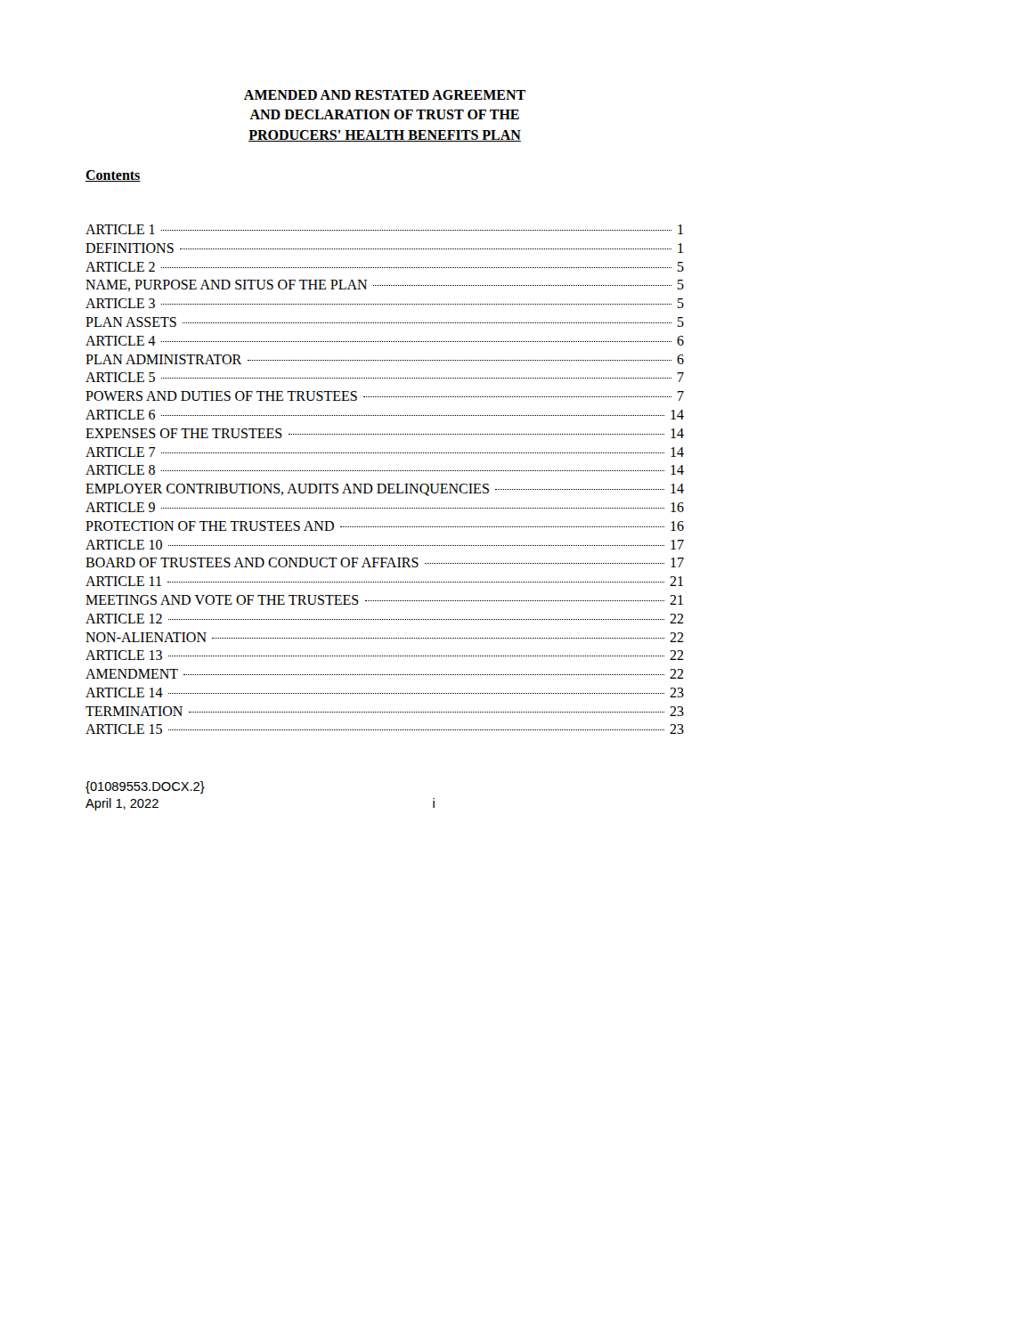AMENDED AND RESTATED AGREEMENT
AND DECLARATION OF TRUST OF THE
PRODUCERS' HEALTH BENEFITS PLAN
Contents
ARTICLE 1 1
DEFINITIONS 1
ARTICLE 2 5
NAME, PURPOSE AND SITUS OF THE PLAN 5
ARTICLE 3 5
PLAN ASSETS 5
ARTICLE 4 6
PLAN ADMINISTRATOR 6
ARTICLE 5 7
POWERS AND DUTIES OF THE TRUSTEES 7
ARTICLE 6 14
EXPENSES OF THE TRUSTEES 14
ARTICLE 7 14
ARTICLE 8 14
EMPLOYER CONTRIBUTIONS, AUDITS AND DELINQUENCIES 14
ARTICLE 9 16
PROTECTION OF THE TRUSTEES AND 16
ARTICLE 10 17
BOARD OF TRUSTEES AND CONDUCT OF AFFAIRS 17
ARTICLE 11 21
MEETINGS AND VOTE OF THE TRUSTEES 21
ARTICLE 12 22
NON-ALIENATION 22
ARTICLE 13 22
AMENDMENT 22
ARTICLE 14 23
TERMINATION 23
ARTICLE 15 23
{01089553.DOCX.2}
April 1, 2022 i